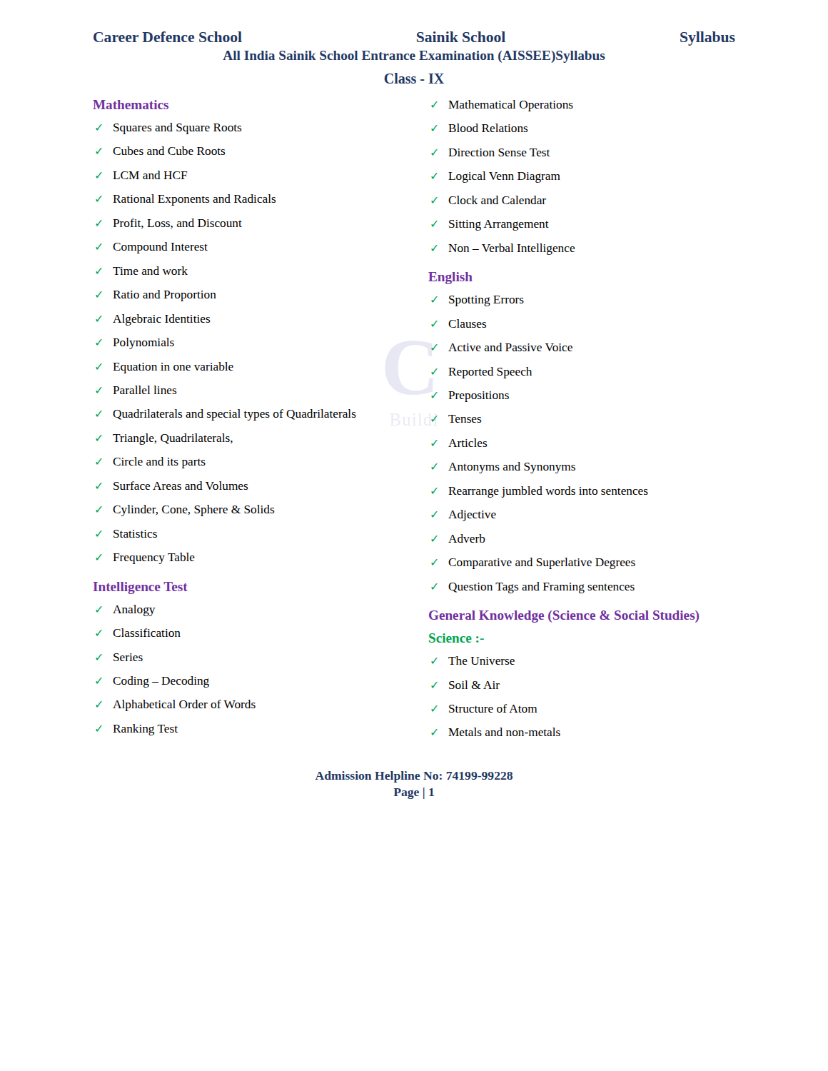Career Defence School Sainik School Syllabus
All India Sainik School Entrance Examination (AISSEE)Syllabus
Class - IX
CBuildi
Mathematics
Squares and Square Roots
Cubes and Cube Roots
LCM and HCF
Rational Exponents and Radicals
Profit, Loss, and Discount
Compound Interest
Time and work
Ratio and Proportion
Algebraic Identities
Polynomials
Equation in one variable
Parallel lines
Quadrilaterals and special types of Quadrilaterals
Triangle, Quadrilaterals,
Circle and its parts
Surface Areas and Volumes
Cylinder, Cone, Sphere & Solids
Statistics
Frequency Table
Intelligence Test
Analogy
Classification
Series
Coding – Decoding
Alphabetical Order of Words
Ranking Test
Mathematical Operations
Blood Relations
Direction Sense Test
Logical Venn Diagram
Clock and Calendar
Sitting Arrangement
Non – Verbal Intelligence
English
Spotting Errors
Clauses
Active and Passive Voice
Reported Speech
Prepositions
Tenses
Articles
Antonyms and Synonyms
Rearrange jumbled words into sentences
Adjective
Adverb
Comparative and Superlative Degrees
Question Tags and Framing sentences
General Knowledge (Science & Social Studies)
Science :-
The Universe
Soil & Air
Structure of Atom
Metals and non-metals
Admission Helpline No: 74199-99228
Page | 1